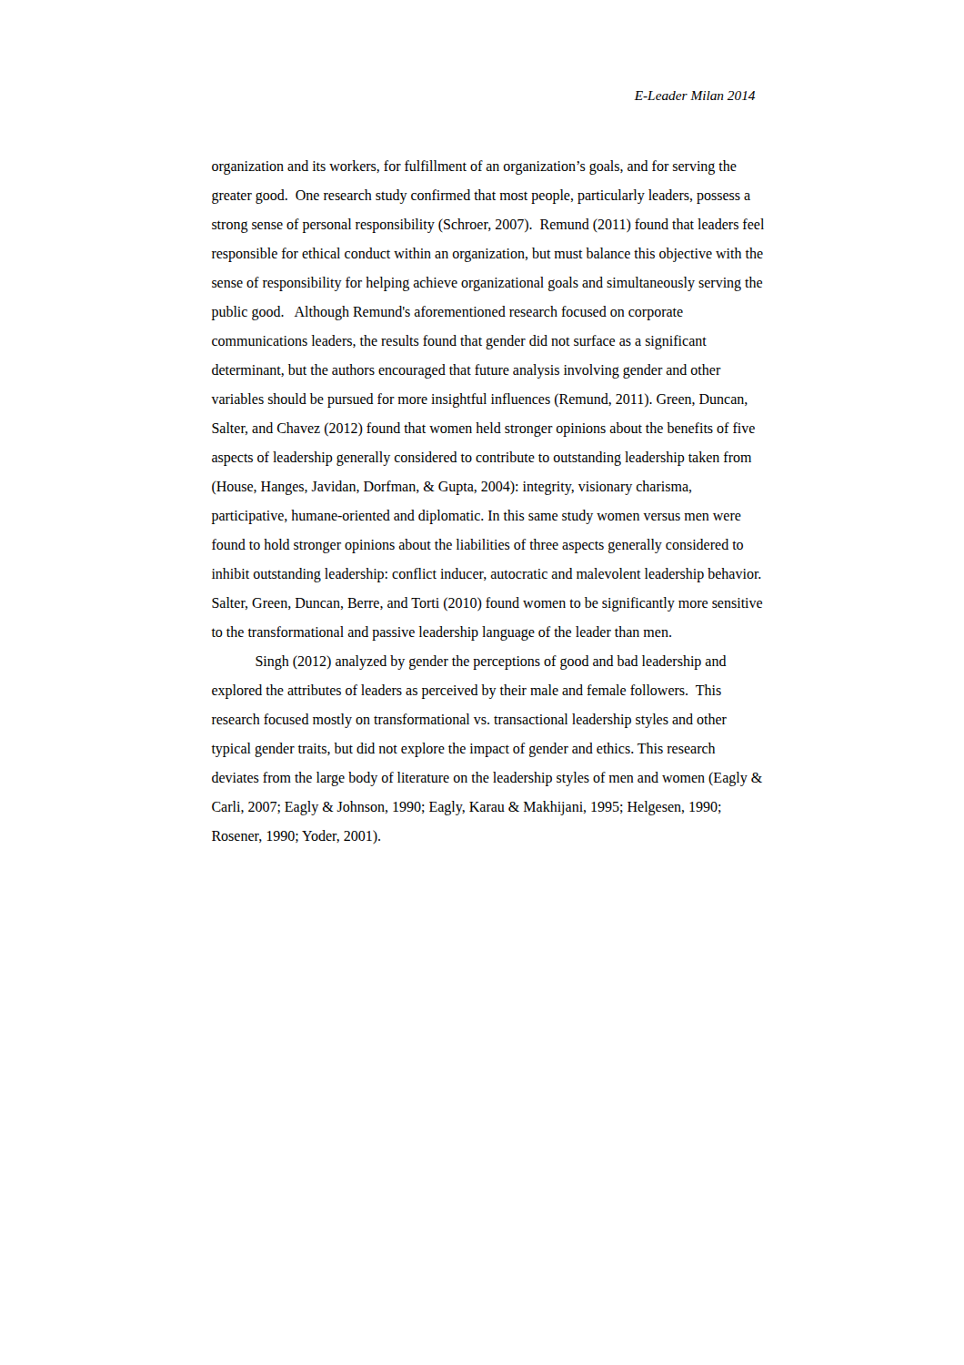E-Leader Milan 2014
organization and its workers, for fulfillment of an organization’s goals, and for serving the greater good. One research study confirmed that most people, particularly leaders, possess a strong sense of personal responsibility (Schroer, 2007). Remund (2011) found that leaders feel responsible for ethical conduct within an organization, but must balance this objective with the sense of responsibility for helping achieve organizational goals and simultaneously serving the public good. Although Remund's aforementioned research focused on corporate communications leaders, the results found that gender did not surface as a significant determinant, but the authors encouraged that future analysis involving gender and other variables should be pursued for more insightful influences (Remund, 2011). Green, Duncan, Salter, and Chavez (2012) found that women held stronger opinions about the benefits of five aspects of leadership generally considered to contribute to outstanding leadership taken from (House, Hanges, Javidan, Dorfman, & Gupta, 2004): integrity, visionary charisma, participative, humane-oriented and diplomatic. In this same study women versus men were found to hold stronger opinions about the liabilities of three aspects generally considered to inhibit outstanding leadership: conflict inducer, autocratic and malevolent leadership behavior. Salter, Green, Duncan, Berre, and Torti (2010) found women to be significantly more sensitive to the transformational and passive leadership language of the leader than men.
Singh (2012) analyzed by gender the perceptions of good and bad leadership and explored the attributes of leaders as perceived by their male and female followers. This research focused mostly on transformational vs. transactional leadership styles and other typical gender traits, but did not explore the impact of gender and ethics. This research deviates from the large body of literature on the leadership styles of men and women (Eagly & Carli, 2007; Eagly & Johnson, 1990; Eagly, Karau & Makhijani, 1995; Helgesen, 1990; Rosener, 1990; Yoder, 2001).